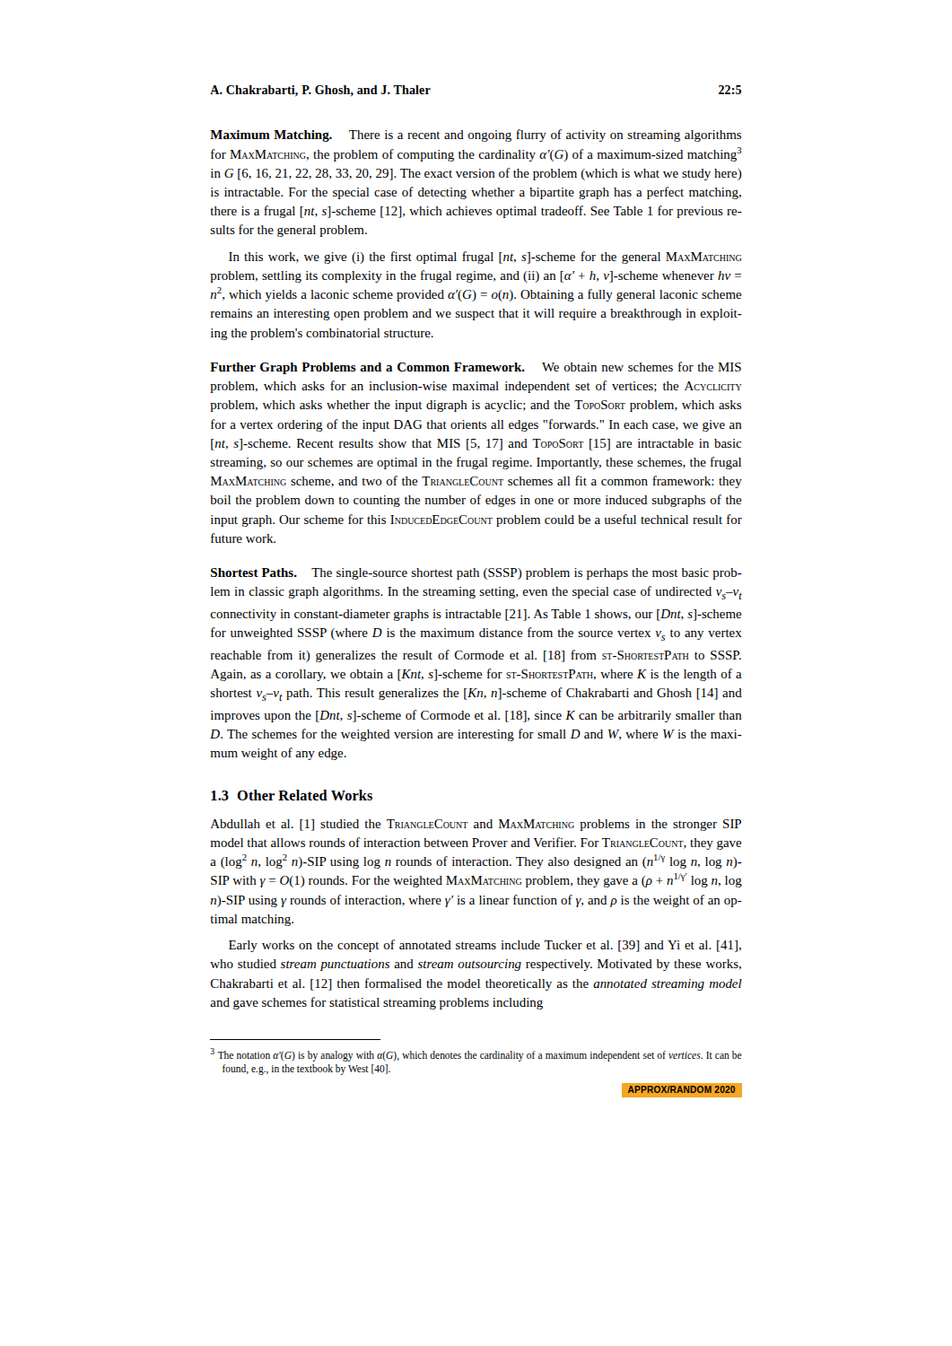A. Chakrabarti, P. Ghosh, and J. Thaler 22:5
Maximum Matching. There is a recent and ongoing flurry of activity on streaming algorithms for MaxMatching, the problem of computing the cardinality α′(G) of a maximum-sized matching3 in G [6, 16, 21, 22, 28, 33, 20, 29]. The exact version of the problem (which is what we study here) is intractable. For the special case of detecting whether a bipartite graph has a perfect matching, there is a frugal [nt, s]-scheme [12], which achieves optimal tradeoff. See Table 1 for previous results for the general problem.
In this work, we give (i) the first optimal frugal [nt, s]-scheme for the general MaxMatching problem, settling its complexity in the frugal regime, and (ii) an [α′ + h, v]-scheme whenever hv = n2, which yields a laconic scheme provided α′(G) = o(n). Obtaining a fully general laconic scheme remains an interesting open problem and we suspect that it will require a breakthrough in exploiting the problem's combinatorial structure.
Further Graph Problems and a Common Framework. We obtain new schemes for the MIS problem, which asks for an inclusion-wise maximal independent set of vertices; the Acyclicity problem, which asks whether the input digraph is acyclic; and the TopoSort problem, which asks for a vertex ordering of the input DAG that orients all edges "forwards." In each case, we give an [nt, s]-scheme. Recent results show that MIS [5, 17] and TopoSort [15] are intractable in basic streaming, so our schemes are optimal in the frugal regime. Importantly, these schemes, the frugal MaxMatching scheme, and two of the TriangleCount schemes all fit a common framework: they boil the problem down to counting the number of edges in one or more induced subgraphs of the input graph. Our scheme for this InducedEdgeCount problem could be a useful technical result for future work.
Shortest Paths. The single-source shortest path (SSSP) problem is perhaps the most basic problem in classic graph algorithms. In the streaming setting, even the special case of undirected vs–vt connectivity in constant-diameter graphs is intractable [21]. As Table 1 shows, our [Dnt, s]-scheme for unweighted SSSP (where D is the maximum distance from the source vertex vs to any vertex reachable from it) generalizes the result of Cormode et al. [18] from st-ShortestPath to SSSP. Again, as a corollary, we obtain a [Knt, s]-scheme for st-ShortestPath, where K is the length of a shortest vs–vt path. This result generalizes the [Kn, n]-scheme of Chakrabarti and Ghosh [14] and improves upon the [Dnt, s]-scheme of Cormode et al. [18], since K can be arbitrarily smaller than D. The schemes for the weighted version are interesting for small D and W, where W is the maximum weight of any edge.
1.3 Other Related Works
Abdullah et al. [1] studied the TriangleCount and MaxMatching problems in the stronger SIP model that allows rounds of interaction between Prover and Verifier. For TriangleCount, they gave a (log2 n, log2 n)-SIP using log n rounds of interaction. They also designed an (n1/γ log n, log n)-SIP with γ = O(1) rounds. For the weighted MaxMatching problem, they gave a (ρ + n1/γ′ log n, log n)-SIP using γ rounds of interaction, where γ′ is a linear function of γ, and ρ is the weight of an optimal matching.
Early works on the concept of annotated streams include Tucker et al. [39] and Yi et al. [41], who studied stream punctuations and stream outsourcing respectively. Motivated by these works, Chakrabarti et al. [12] then formalised the model theoretically as the annotated streaming model and gave schemes for statistical streaming problems including
3 The notation α′(G) is by analogy with α(G), which denotes the cardinality of a maximum independent set of vertices. It can be found, e.g., in the textbook by West [40].
APPROX/RANDOM 2020